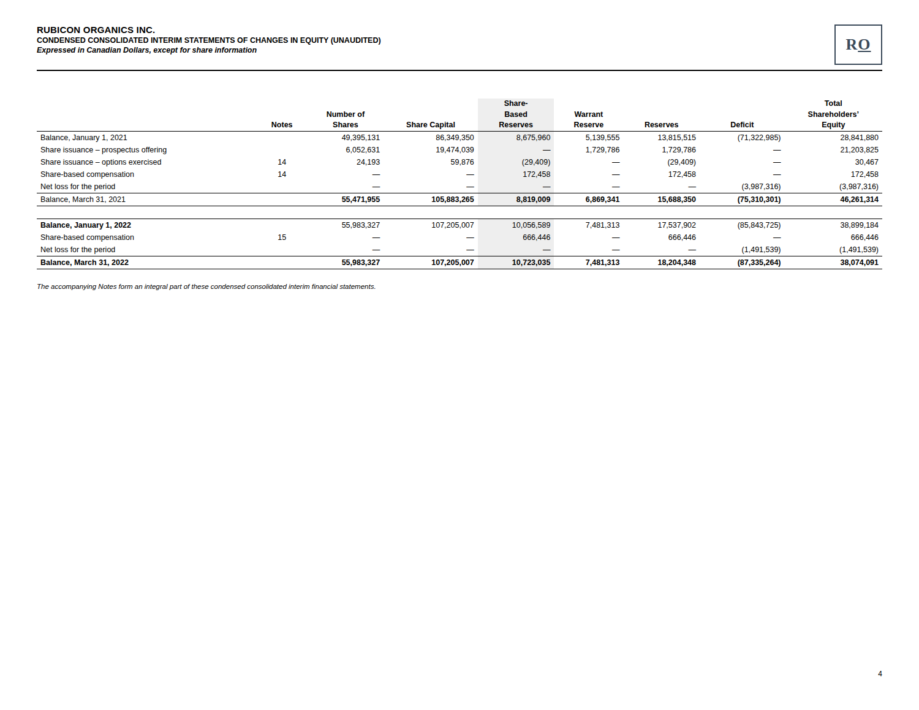RUBICON ORGANICS INC.
CONDENSED CONSOLIDATED INTERIM STATEMENTS OF CHANGES IN EQUITY (UNAUDITED)
Expressed in Canadian Dollars, except for share information
RO
| | | | | Share- | | | | Total |
| --- | --- | --- | --- | --- | --- | --- | --- | --- |
| | | Number of | | Based | Warrant | | | Shareholders’ |
| | Notes | Shares | Share Capital | Reserves | Reserve | Reserves | Deficit | Equity |
| Balance, January 1, 2021 | | 49,395,131 | 86,349,350 | 8,675,960 | 5,139,555 | 13,815,515 | (71,322,985) | 28,841,880 |
| Share issuance – prospectus offering | | 6,052,631 | 19,474,039 | — | 1,729,786 | 1,729,786 | — | 21,203,825 |
| Share issuance – options exercised | 14 | 24,193 | 59,876 | (29,409) | — | (29,409) | — | 30,467 |
| Share-based compensation | 14 | — | — | 172,458 | — | 172,458 | — | 172,458 |
| Net loss for the period | | — | — | — | — | — | (3,987,316) | (3,987,316) |
| Balance, March 31, 2021 | | 55,471,955 | 105,883,265 | 8,819,009 | 6,869,341 | 15,688,350 | (75,310,301) | 46,261,314 |
| Balance, January 1, 2022 | | 55,983,327 | 107,205,007 | 10,056,589 | 7,481,313 | 17,537,902 | (85,843,725) | 38,899,184 |
| Share-based compensation | 15 | — | — | 666,446 | — | 666,446 | — | 666,446 |
| Net loss for the period | | — | — | — | — | — | (1,491,539) | (1,491,539) |
| Balance, March 31, 2022 | | 55,983,327 | 107,205,007 | 10,723,035 | 7,481,313 | 18,204,348 | (87,335,264) | 38,074,091 |
The accompanying Notes form an integral part of these condensed consolidated interim financial statements.
4